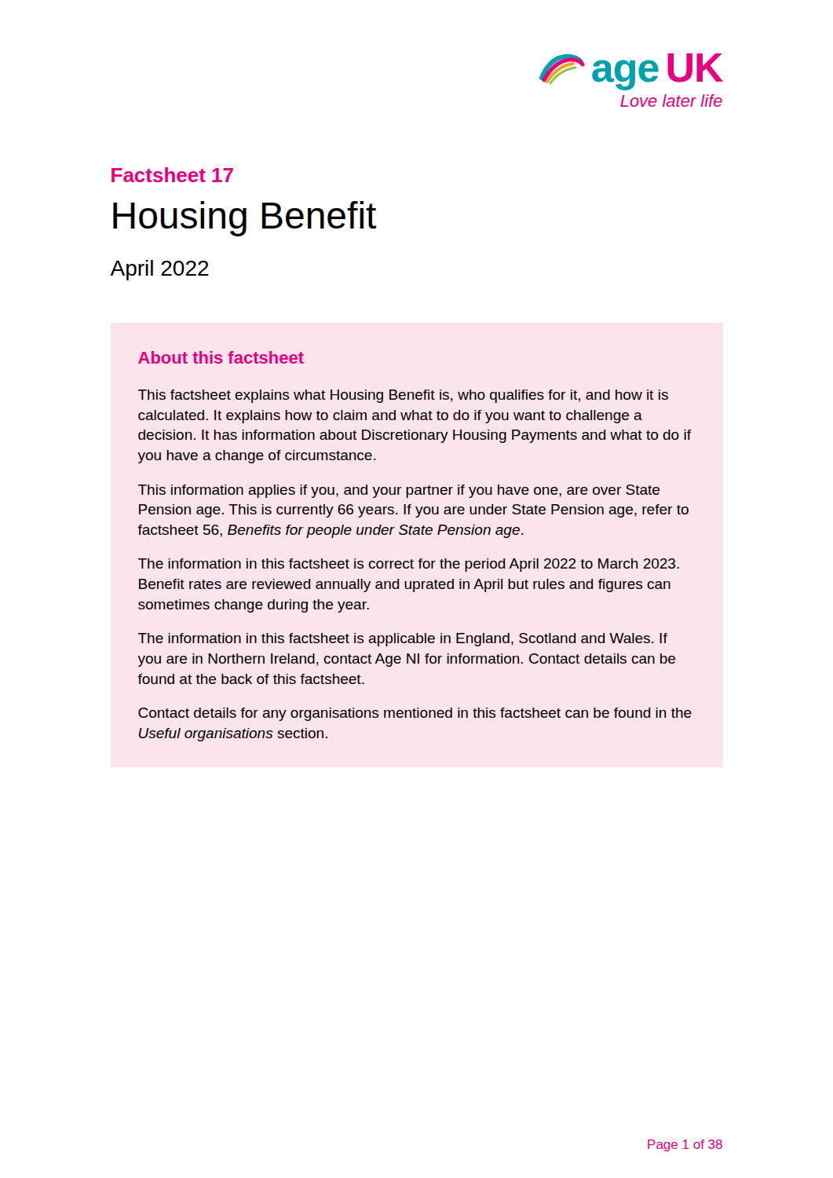age UK
Love later life
Factsheet 17
Housing Benefit
April 2022
About this factsheet
This factsheet explains what Housing Benefit is, who qualifies for it, and how it is calculated. It explains how to claim and what to do if you want to challenge a decision. It has information about Discretionary Housing Payments and what to do if you have a change of circumstance.
This information applies if you, and your partner if you have one, are over State Pension age. This is currently 66 years. If you are under State Pension age, refer to factsheet 56, Benefits for people under State Pension age.
The information in this factsheet is correct for the period April 2022 to March 2023. Benefit rates are reviewed annually and uprated in April but rules and figures can sometimes change during the year.
The information in this factsheet is applicable in England, Scotland and Wales. If you are in Northern Ireland, contact Age NI for information. Contact details can be found at the back of this factsheet.
Contact details for any organisations mentioned in this factsheet can be found in the Useful organisations section.
Page 1 of 38